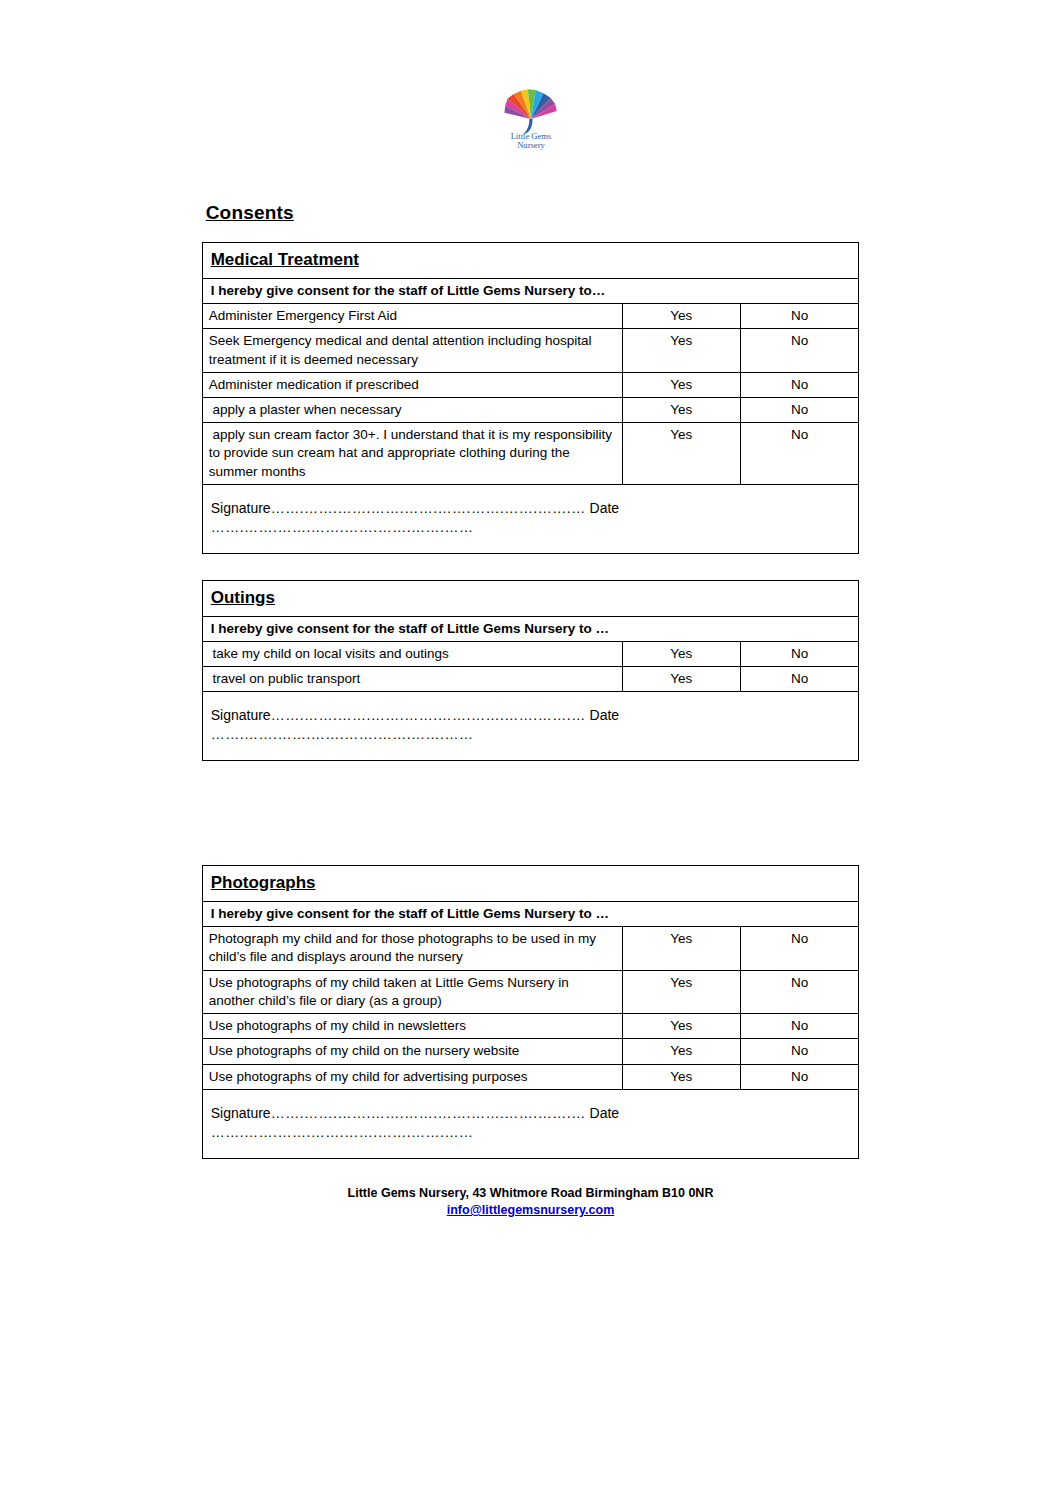Little Gems Nursery
Consents
Medical Treatment
I hereby give consent for the staff of Little Gems Nursery to…
| Administer Emergency First Aid | Yes | No |
| Seek Emergency medical and dental attention including hospital treatment if it is deemed necessary | Yes | No |
| Administer medication if prescribed | Yes | No |
| apply a plaster when necessary | Yes | No |
| apply sun cream factor 30+. I understand that it is my responsibility to provide sun cream hat and appropriate clothing during the summer months | Yes | No |
Signature…….…….…….…….…….…….…….…….…….… Date …….…….…….…….…….…….…….……
Outings
I hereby give consent for the staff of Little Gems Nursery to …
| take my child on local visits and outings | Yes | No |
| travel on public transport | Yes | No |
Signature…….…….…….…….…….…….…….…….…….… Date …….…….…….…….…….…….…….……
Photographs
I hereby give consent for the staff of Little Gems Nursery to …
| Photograph my child and for those photographs to be used in my child’s file and displays around the nursery | Yes | No |
| Use photographs of my child taken at Little Gems Nursery in another child’s file or diary (as a group) | Yes | No |
| Use photographs of my child in newsletters | Yes | No |
| Use photographs of my child on the nursery website | Yes | No |
| Use photographs of my child for advertising purposes | Yes | No |
Signature…….…….…….…….…….…….…….…….…….… Date …….…….…….…….…….…….…….……
Little Gems Nursery, 43 Whitmore Road Birmingham B10 0NR
info@littlegemsnursery.com